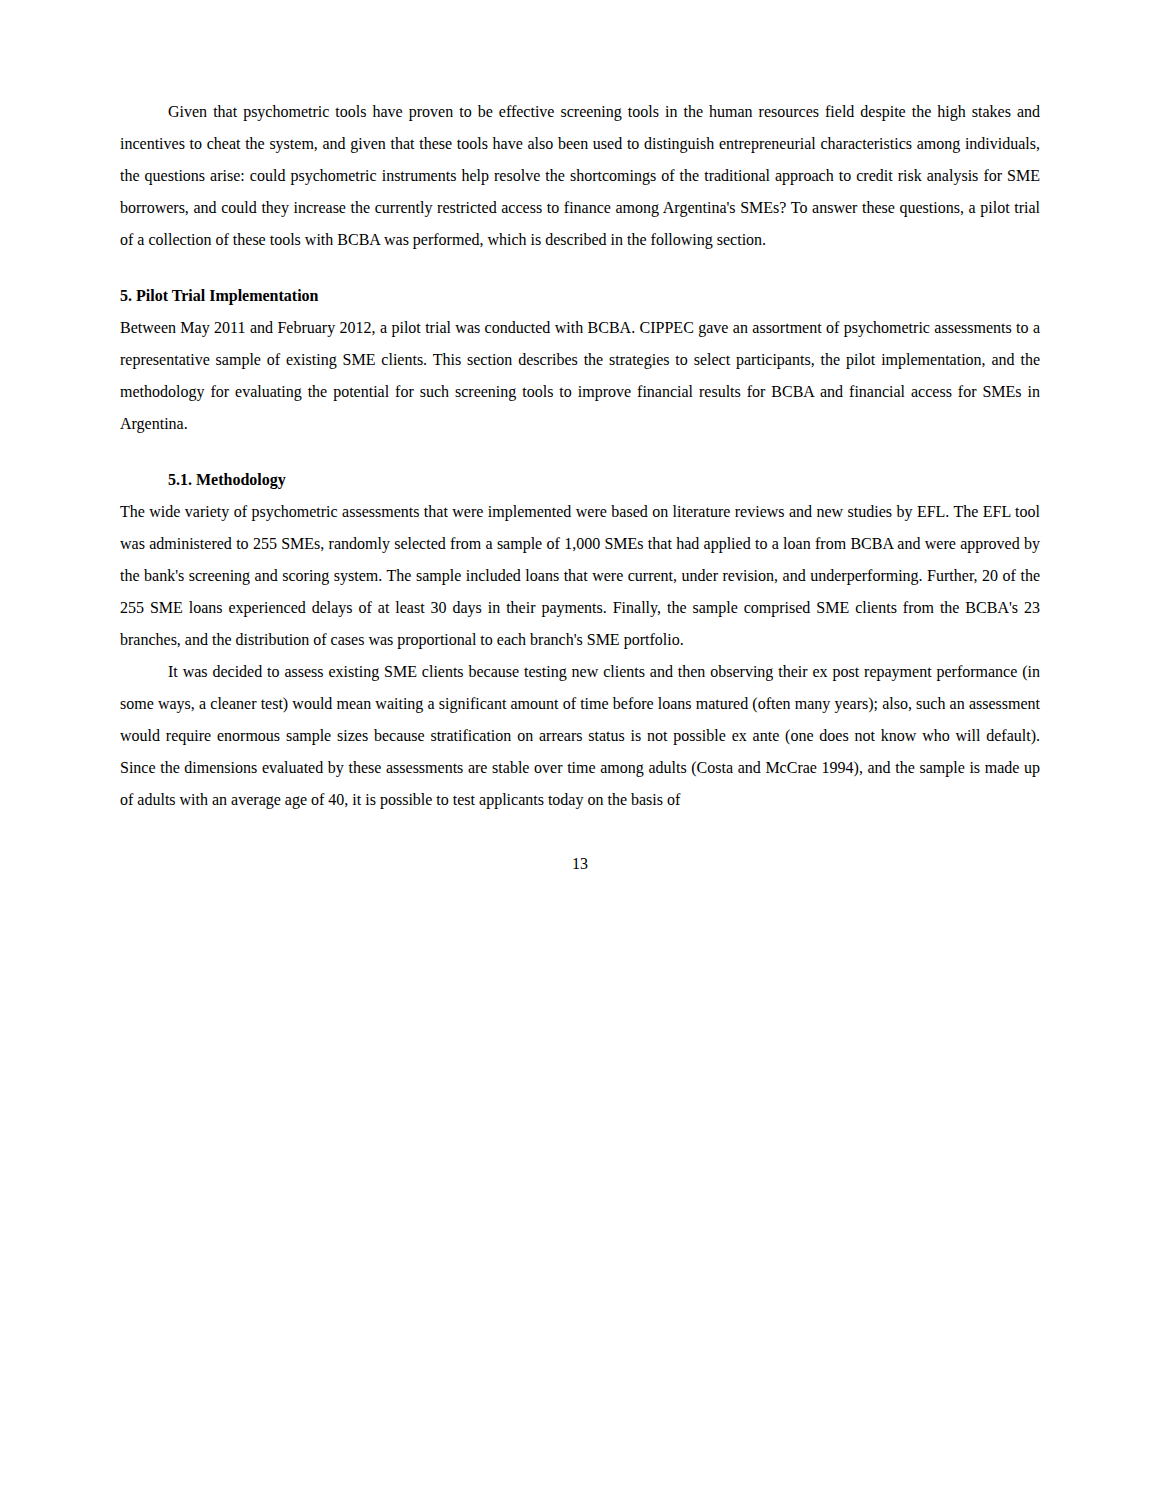Given that psychometric tools have proven to be effective screening tools in the human resources field despite the high stakes and incentives to cheat the system, and given that these tools have also been used to distinguish entrepreneurial characteristics among individuals, the questions arise: could psychometric instruments help resolve the shortcomings of the traditional approach to credit risk analysis for SME borrowers, and could they increase the currently restricted access to finance among Argentina's SMEs? To answer these questions, a pilot trial of a collection of these tools with BCBA was performed, which is described in the following section.
5. Pilot Trial Implementation
Between May 2011 and February 2012, a pilot trial was conducted with BCBA. CIPPEC gave an assortment of psychometric assessments to a representative sample of existing SME clients. This section describes the strategies to select participants, the pilot implementation, and the methodology for evaluating the potential for such screening tools to improve financial results for BCBA and financial access for SMEs in Argentina.
5.1. Methodology
The wide variety of psychometric assessments that were implemented were based on literature reviews and new studies by EFL. The EFL tool was administered to 255 SMEs, randomly selected from a sample of 1,000 SMEs that had applied to a loan from BCBA and were approved by the bank's screening and scoring system. The sample included loans that were current, under revision, and underperforming. Further, 20 of the 255 SME loans experienced delays of at least 30 days in their payments. Finally, the sample comprised SME clients from the BCBA's 23 branches, and the distribution of cases was proportional to each branch's SME portfolio.
It was decided to assess existing SME clients because testing new clients and then observing their ex post repayment performance (in some ways, a cleaner test) would mean waiting a significant amount of time before loans matured (often many years); also, such an assessment would require enormous sample sizes because stratification on arrears status is not possible ex ante (one does not know who will default). Since the dimensions evaluated by these assessments are stable over time among adults (Costa and McCrae 1994), and the sample is made up of adults with an average age of 40, it is possible to test applicants today on the basis of
13